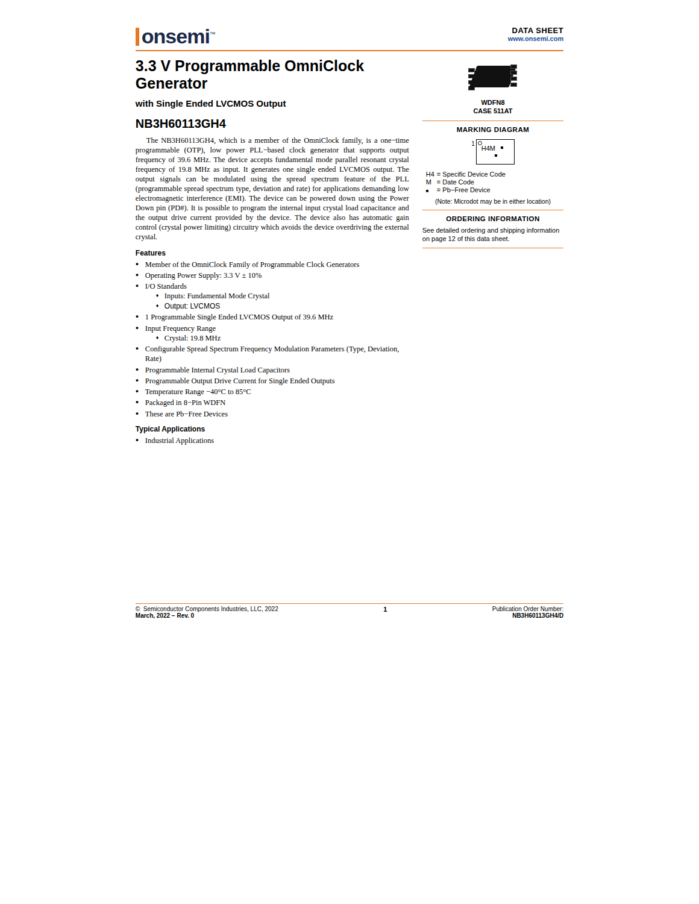onsemi™
DATA SHEET
www.onsemi.com
3.3 V Programmable OmniClock Generator
with Single Ended LVCMOS Output
NB3H60113GH4
The NB3H60113GH4, which is a member of the OmniClock family, is a one−time programmable (OTP), low power PLL−based clock generator that supports output frequency of 39.6 MHz. The device accepts fundamental mode parallel resonant crystal frequency of 19.8 MHz as input. It generates one single ended LVCMOS output. The output signals can be modulated using the spread spectrum feature of the PLL (programmable spread spectrum type, deviation and rate) for applications demanding low electromagnetic interference (EMI). The device can be powered down using the Power Down pin (PD#). It is possible to program the internal input crystal load capacitance and the output drive current provided by the device. The device also has automatic gain control (crystal power limiting) circuitry which avoids the device overdriving the external crystal.
Features
Member of the OmniClock Family of Programmable Clock Generators
Operating Power Supply: 3.3 V ± 10%
I/O Standards
Inputs: Fundamental Mode Crystal
Output: LVCMOS
1 Programmable Single Ended LVCMOS Output of 39.6 MHz
Input Frequency Range
Crystal: 19.8 MHz
Configurable Spread Spectrum Frequency Modulation Parameters (Type, Deviation, Rate)
Programmable Internal Crystal Load Capacitors
Programmable Output Drive Current for Single Ended Outputs
Temperature Range −40°C to 85°C
Packaged in 8−Pin WDFN
These are Pb−Free Devices
Typical Applications
Industrial Applications
WDFN8
CASE 511AT
MARKING DIAGRAM
1
H4M
| H4 | = Specific Device Code |
| M | = Date Code |
| ■ | = Pb−Free Device |
(Note: Microdot may be in either location)
ORDERING INFORMATION
See detailed ordering and shipping information on page 12 of this data sheet.
© Semiconductor Components Industries, LLC, 2022
March, 2022 − Rev. 0
1
Publication Order Number:
NB3H60113GH4/D